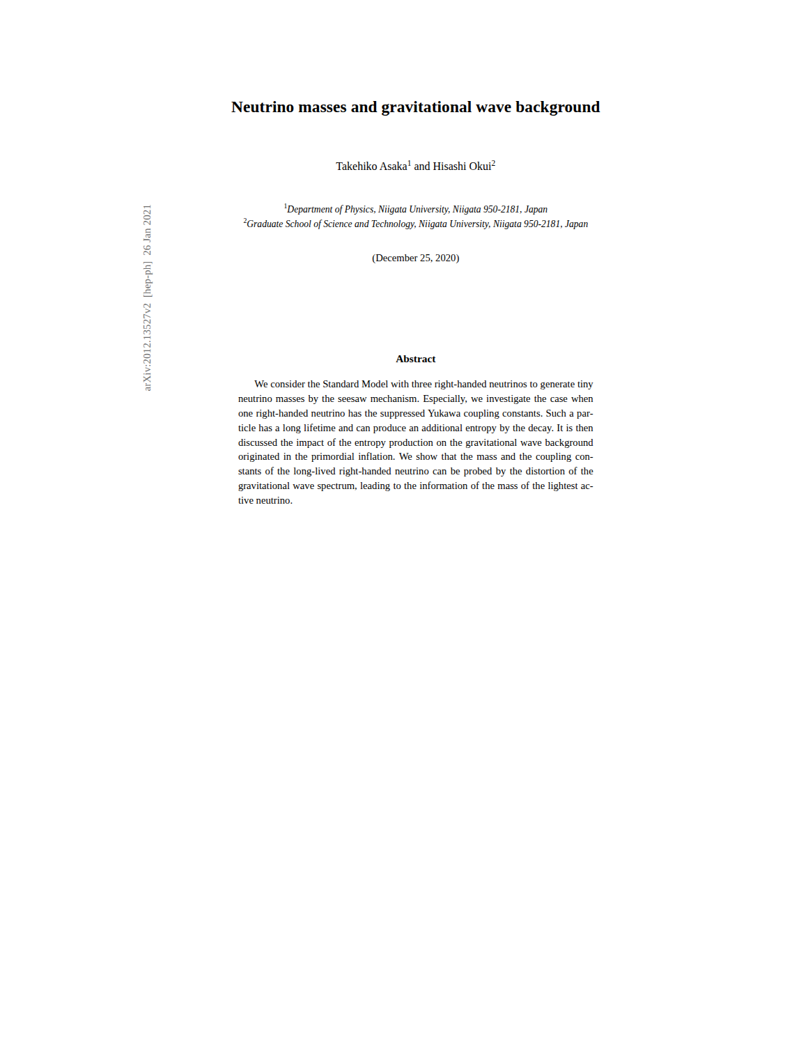arXiv:2012.13527v2 [hep-ph] 26 Jan 2021
Neutrino masses and gravitational wave background
Takehiko Asaka1 and Hisashi Okui2
1Department of Physics, Niigata University, Niigata 950-2181, Japan
2Graduate School of Science and Technology, Niigata University, Niigata 950-2181, Japan
(December 25, 2020)
Abstract
We consider the Standard Model with three right-handed neutrinos to generate tiny neutrino masses by the seesaw mechanism. Especially, we investigate the case when one right-handed neutrino has the suppressed Yukawa coupling constants. Such a particle has a long lifetime and can produce an additional entropy by the decay. It is then discussed the impact of the entropy production on the gravitational wave background originated in the primordial inflation. We show that the mass and the coupling constants of the long-lived right-handed neutrino can be probed by the distortion of the gravitational wave spectrum, leading to the information of the mass of the lightest active neutrino.